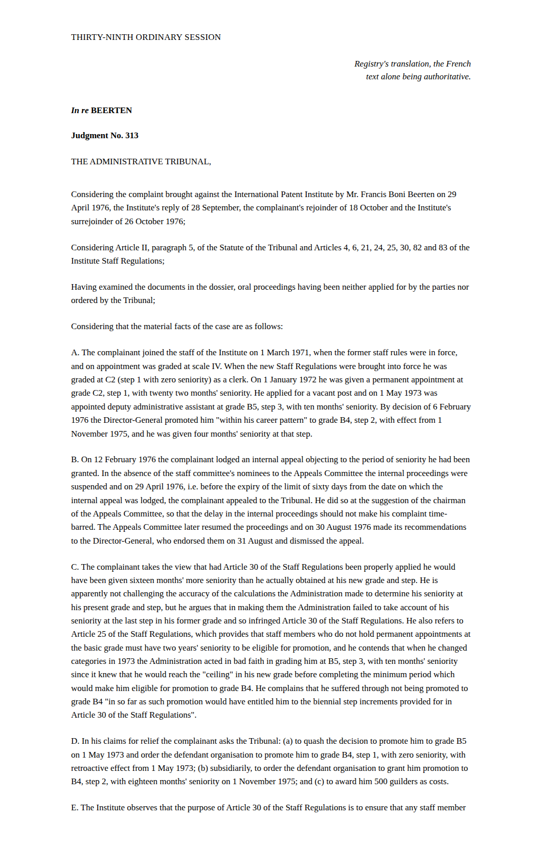THIRTY-NINTH ORDINARY SESSION
Registry's translation, the French
text alone being authoritative.
In re BEERTEN
Judgment No. 313
THE ADMINISTRATIVE TRIBUNAL,
Considering the complaint brought against the International Patent Institute by Mr. Francis Boni Beerten on 29 April 1976, the Institute's reply of 28 September, the complainant's rejoinder of 18 October and the Institute's surrejoinder of 26 October 1976;
Considering Article II, paragraph 5, of the Statute of the Tribunal and Articles 4, 6, 21, 24, 25, 30, 82 and 83 of the Institute Staff Regulations;
Having examined the documents in the dossier, oral proceedings having been neither applied for by the parties nor ordered by the Tribunal;
Considering that the material facts of the case are as follows:
A. The complainant joined the staff of the Institute on 1 March 1971, when the former staff rules were in force, and on appointment was graded at scale IV. When the new Staff Regulations were brought into force he was graded at C2 (step 1 with zero seniority) as a clerk. On 1 January 1972 he was given a permanent appointment at grade C2, step 1, with twenty two months' seniority. He applied for a vacant post and on 1 May 1973 was appointed deputy administrative assistant at grade B5, step 3, with ten months' seniority. By decision of 6 February 1976 the Director-General promoted him "within his career pattern" to grade B4, step 2, with effect from 1 November 1975, and he was given four months' seniority at that step.
B. On 12 February 1976 the complainant lodged an internal appeal objecting to the period of seniority he had been granted. In the absence of the staff committee's nominees to the Appeals Committee the internal proceedings were suspended and on 29 April 1976, i.e. before the expiry of the limit of sixty days from the date on which the internal appeal was lodged, the complainant appealed to the Tribunal. He did so at the suggestion of the chairman of the Appeals Committee, so that the delay in the internal proceedings should not make his complaint time-barred. The Appeals Committee later resumed the proceedings and on 30 August 1976 made its recommendations to the Director-General, who endorsed them on 31 August and dismissed the appeal.
C. The complainant takes the view that had Article 30 of the Staff Regulations been properly applied he would have been given sixteen months' more seniority than he actually obtained at his new grade and step. He is apparently not challenging the accuracy of the calculations the Administration made to determine his seniority at his present grade and step, but he argues that in making them the Administration failed to take account of his seniority at the last step in his former grade and so infringed Article 30 of the Staff Regulations. He also refers to Article 25 of the Staff Regulations, which provides that staff members who do not hold permanent appointments at the basic grade must have two years' seniority to be eligible for promotion, and he contends that when he changed categories in 1973 the Administration acted in bad faith in grading him at B5, step 3, with ten months' seniority since it knew that he would reach the "ceiling" in his new grade before completing the minimum period which would make him eligible for promotion to grade B4. He complains that he suffered through not being promoted to grade B4 "in so far as such promotion would have entitled him to the biennial step increments provided for in Article 30 of the Staff Regulations".
D. In his claims for relief the complainant asks the Tribunal: (a) to quash the decision to promote him to grade B5 on 1 May 1973 and order the defendant organisation to promote him to grade B4, step 1, with zero seniority, with retroactive effect from 1 May 1973; (b) subsidiarily, to order the defendant organisation to grant him promotion to B4, step 2, with eighteen months' seniority on 1 November 1975; and (c) to award him 500 guilders as costs.
E. The Institute observes that the purpose of Article 30 of the Staff Regulations is to ensure that any staff member